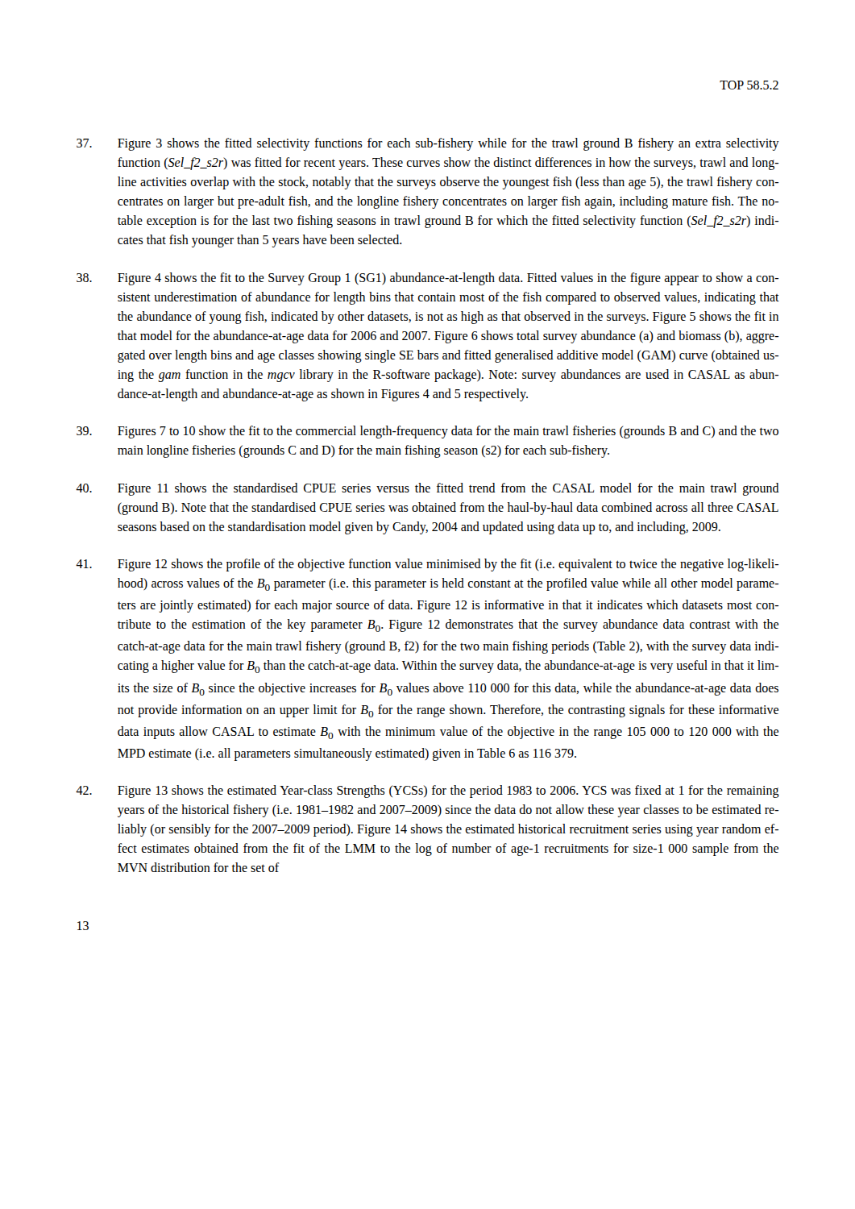TOP 58.5.2
37.
Figure 3 shows the fitted selectivity functions for each sub-fishery while for the trawl ground B fishery an extra selectivity function (Sel_f2_s2r) was fitted for recent years. These curves show the distinct differences in how the surveys, trawl and longline activities overlap with the stock, notably that the surveys observe the youngest fish (less than age 5), the trawl fishery concentrates on larger but pre-adult fish, and the longline fishery concentrates on larger fish again, including mature fish. The notable exception is for the last two fishing seasons in trawl ground B for which the fitted selectivity function (Sel_f2_s2r) indicates that fish younger than 5 years have been selected.
38.
Figure 4 shows the fit to the Survey Group 1 (SG1) abundance-at-length data. Fitted values in the figure appear to show a consistent underestimation of abundance for length bins that contain most of the fish compared to observed values, indicating that the abundance of young fish, indicated by other datasets, is not as high as that observed in the surveys. Figure 5 shows the fit in that model for the abundance-at-age data for 2006 and 2007. Figure 6 shows total survey abundance (a) and biomass (b), aggregated over length bins and age classes showing single SE bars and fitted generalised additive model (GAM) curve (obtained using the gam function in the mgcv library in the R-software package). Note: survey abundances are used in CASAL as abundance-at-length and abundance-at-age as shown in Figures 4 and 5 respectively.
39.
Figures 7 to 10 show the fit to the commercial length-frequency data for the main trawl fisheries (grounds B and C) and the two main longline fisheries (grounds C and D) for the main fishing season (s2) for each sub-fishery.
40.
Figure 11 shows the standardised CPUE series versus the fitted trend from the CASAL model for the main trawl ground (ground B). Note that the standardised CPUE series was obtained from the haul-by-haul data combined across all three CASAL seasons based on the standardisation model given by Candy, 2004 and updated using data up to, and including, 2009.
41.
Figure 12 shows the profile of the objective function value minimised by the fit (i.e. equivalent to twice the negative log-likelihood) across values of the B0 parameter (i.e. this parameter is held constant at the profiled value while all other model parameters are jointly estimated) for each major source of data. Figure 12 is informative in that it indicates which datasets most contribute to the estimation of the key parameter B0. Figure 12 demonstrates that the survey abundance data contrast with the catch-at-age data for the main trawl fishery (ground B, f2) for the two main fishing periods (Table 2), with the survey data indicating a higher value for B0 than the catch-at-age data. Within the survey data, the abundance-at-age is very useful in that it limits the size of B0 since the objective increases for B0 values above 110 000 for this data, while the abundance-at-age data does not provide information on an upper limit for B0 for the range shown. Therefore, the contrasting signals for these informative data inputs allow CASAL to estimate B0 with the minimum value of the objective in the range 105 000 to 120 000 with the MPD estimate (i.e. all parameters simultaneously estimated) given in Table 6 as 116 379.
42.
Figure 13 shows the estimated Year-class Strengths (YCSs) for the period 1983 to 2006. YCS was fixed at 1 for the remaining years of the historical fishery (i.e. 1981–1982 and 2007–2009) since the data do not allow these year classes to be estimated reliably (or sensibly for the 2007–2009 period). Figure 14 shows the estimated historical recruitment series using year random effect estimates obtained from the fit of the LMM to the log of number of age-1 recruitments for size-1 000 sample from the MVN distribution for the set of
13